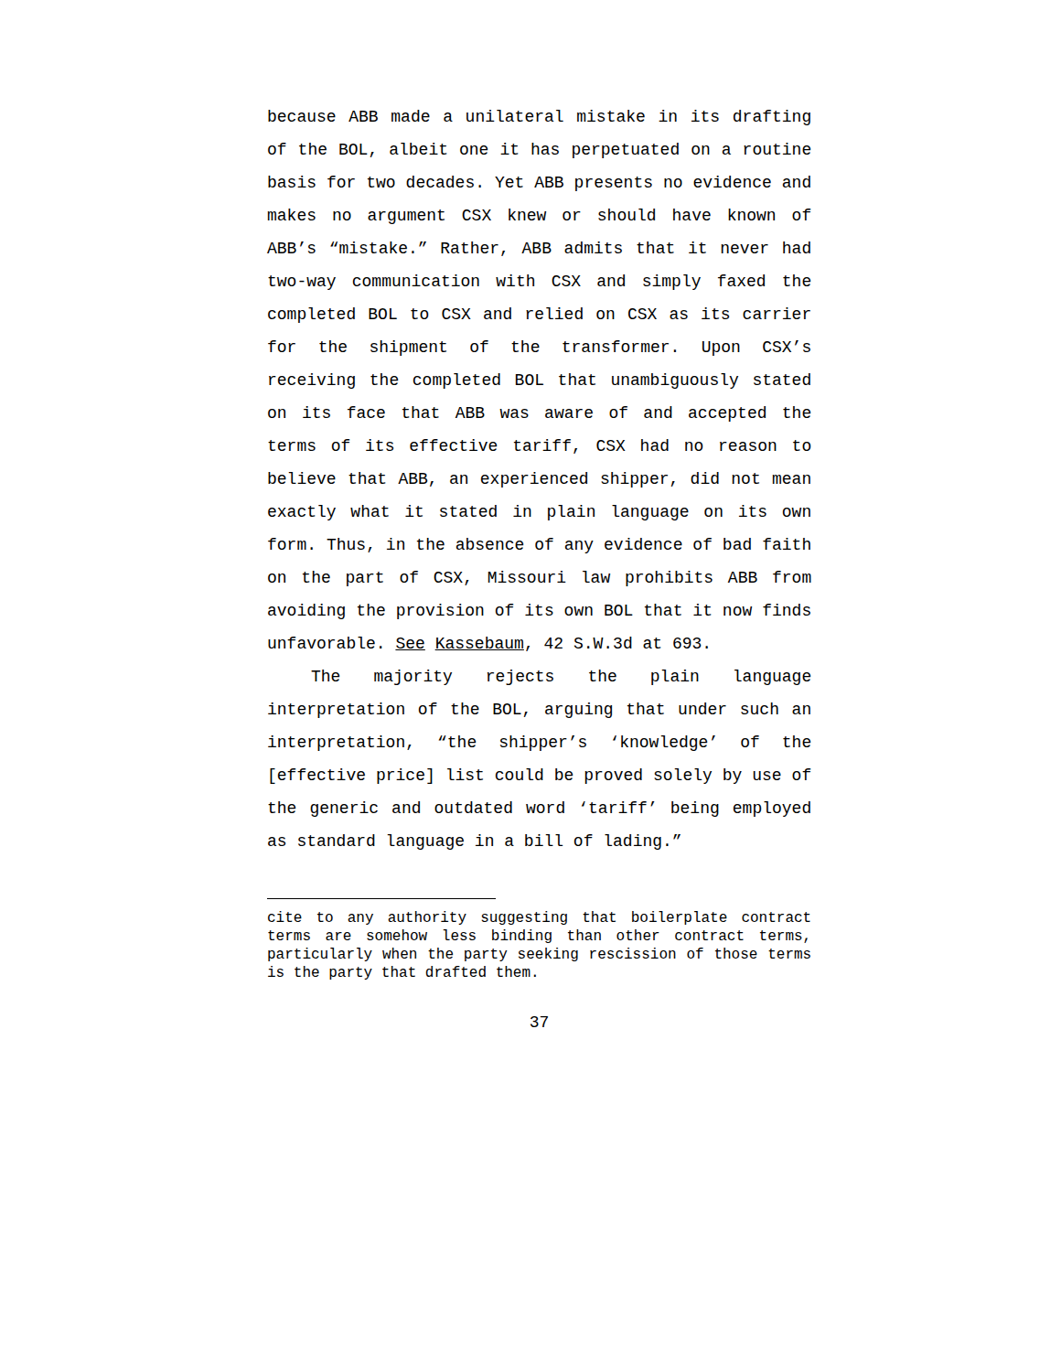because ABB made a unilateral mistake in its drafting of the BOL, albeit one it has perpetuated on a routine basis for two decades. Yet ABB presents no evidence and makes no argument CSX knew or should have known of ABB’s “mistake.” Rather, ABB admits that it never had two-way communication with CSX and simply faxed the completed BOL to CSX and relied on CSX as its carrier for the shipment of the transformer. Upon CSX’s receiving the completed BOL that unambiguously stated on its face that ABB was aware of and accepted the terms of its effective tariff, CSX had no reason to believe that ABB, an experienced shipper, did not mean exactly what it stated in plain language on its own form. Thus, in the absence of any evidence of bad faith on the part of CSX, Missouri law prohibits ABB from avoiding the provision of its own BOL that it now finds unfavorable. See Kassebaum, 42 S.W.3d at 693.
The majority rejects the plain language interpretation of the BOL, arguing that under such an interpretation, “the shipper’s ‘knowledge’ of the [effective price] list could be proved solely by use of the generic and outdated word ‘tariff’ being employed as standard language in a bill of lading.”
cite to any authority suggesting that boilerplate contract terms are somehow less binding than other contract terms, particularly when the party seeking rescission of those terms is the party that drafted them.
37